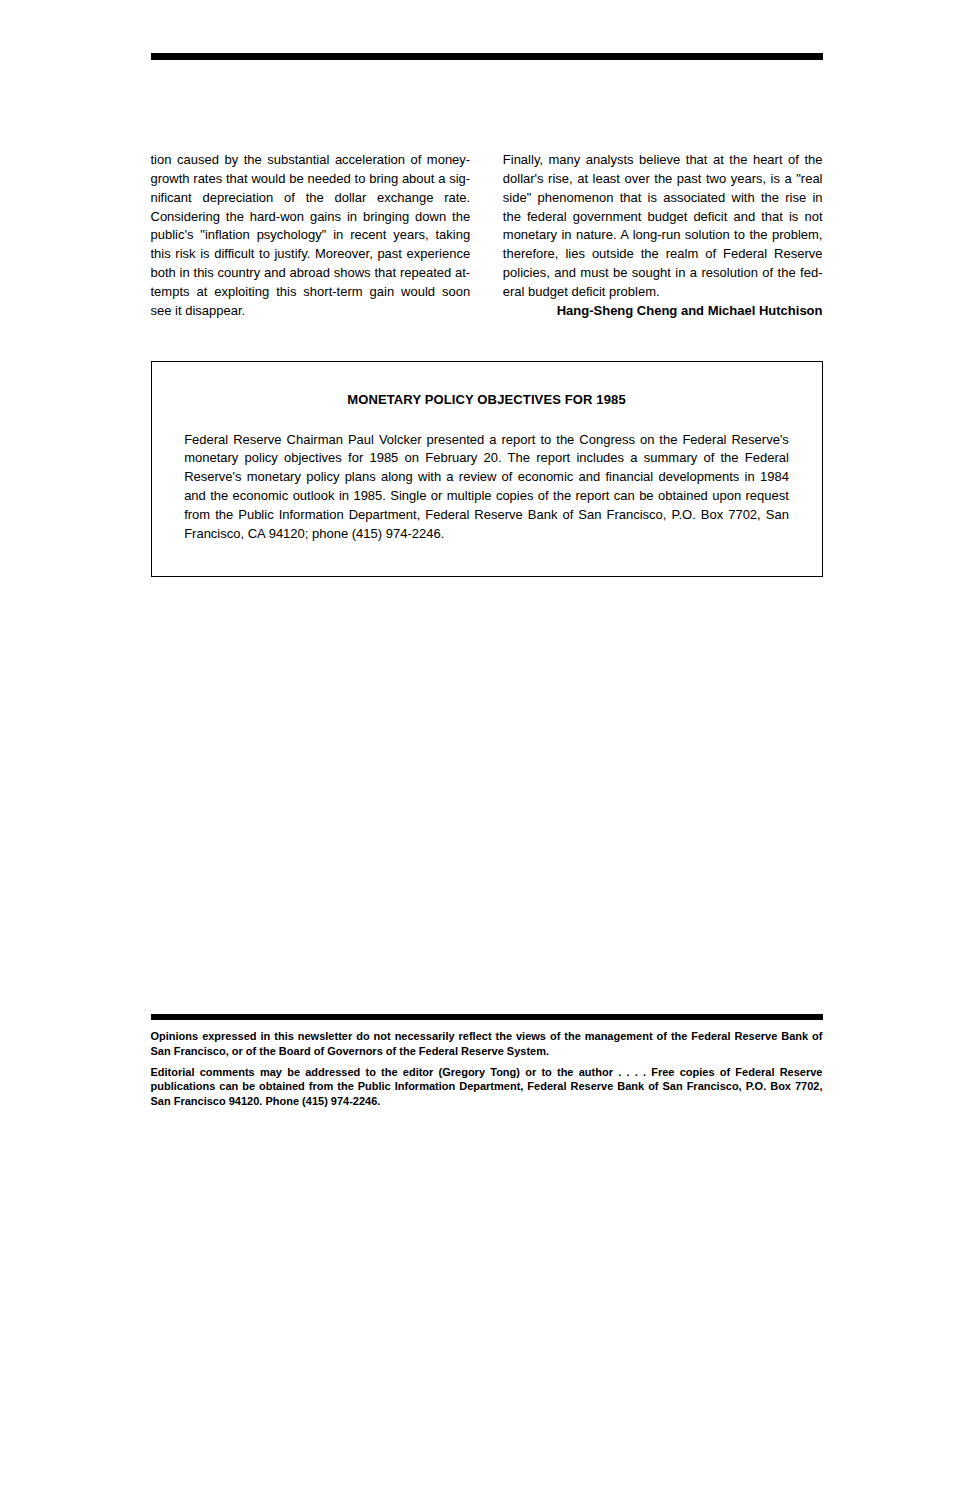tion caused by the substantial acceleration of money-growth rates that would be needed to bring about a significant depreciation of the dollar exchange rate. Considering the hard-won gains in bringing down the public's "inflation psychology" in recent years, taking this risk is difficult to justify. Moreover, past experience both in this country and abroad shows that repeated attempts at exploiting this short-term gain would soon see it disappear.
Finally, many analysts believe that at the heart of the dollar's rise, at least over the past two years, is a "real side" phenomenon that is associated with the rise in the federal government budget deficit and that is not monetary in nature. A long-run solution to the problem, therefore, lies outside the realm of Federal Reserve policies, and must be sought in a resolution of the federal budget deficit problem.
Hang-Sheng Cheng and Michael Hutchison
MONETARY POLICY OBJECTIVES FOR 1985
Federal Reserve Chairman Paul Volcker presented a report to the Congress on the Federal Reserve's monetary policy objectives for 1985 on February 20. The report includes a summary of the Federal Reserve's monetary policy plans along with a review of economic and financial developments in 1984 and the economic outlook in 1985. Single or multiple copies of the report can be obtained upon request from the Public Information Department, Federal Reserve Bank of San Francisco, P.O. Box 7702, San Francisco, CA 94120; phone (415) 974-2246.
Opinions expressed in this newsletter do not necessarily reflect the views of the management of the Federal Reserve Bank of San Francisco, or of the Board of Governors of the Federal Reserve System.
Editorial comments may be addressed to the editor (Gregory Tong) or to the author . . . . Free copies of Federal Reserve publications can be obtained from the Public Information Department, Federal Reserve Bank of San Francisco, P.O. Box 7702, San Francisco 94120. Phone (415) 974-2246.